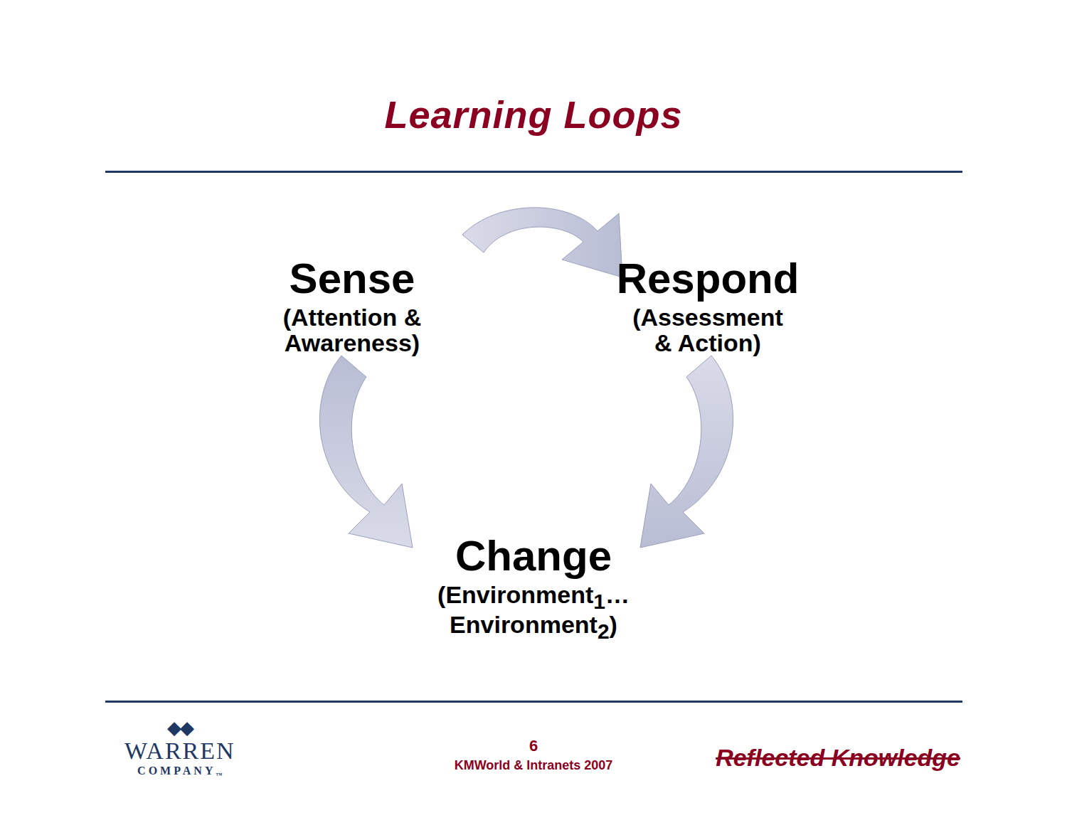Learning Loops
Sense (Attention &
Awareness)
Respond (Assessment
& Action)
Change (Environment1…
Environment2)
◆◆
WARREN
COMPANY™
6 KMWorld & Intranets 2007
Reflected Knowledge